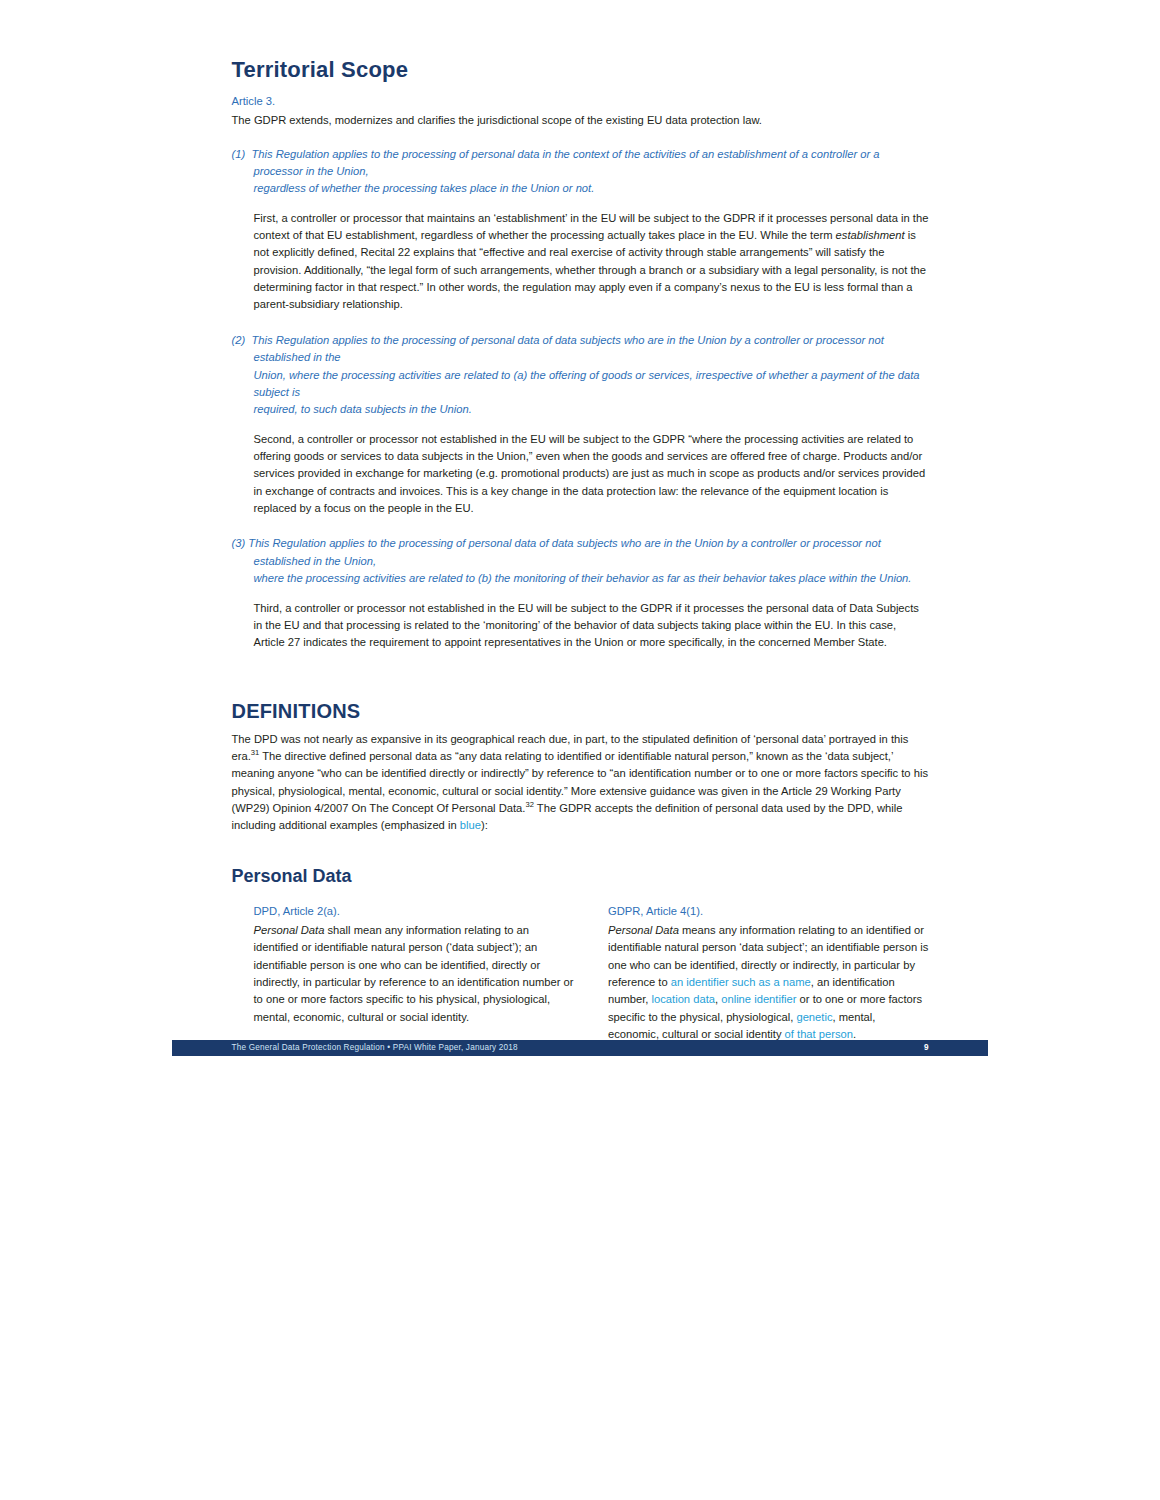Territorial Scope
Article 3.
The GDPR extends, modernizes and clarifies the jurisdictional scope of the existing EU data protection law.
(1) This Regulation applies to the processing of personal data in the context of the activities of an establishment of a controller or a processor in the Union, regardless of whether the processing takes place in the Union or not.
First, a controller or processor that maintains an ‘establishment’ in the EU will be subject to the GDPR if it processes personal data in the context of that EU establishment, regardless of whether the processing actually takes place in the EU. While the term establishment is not explicitly defined, Recital 22 explains that “effective and real exercise of activity through stable arrangements” will satisfy the provision. Additionally, “the legal form of such arrangements, whether through a branch or a subsidiary with a legal personality, is not the determining factor in that respect.” In other words, the regulation may apply even if a company’s nexus to the EU is less formal than a parent-subsidiary relationship.
(2) This Regulation applies to the processing of personal data of data subjects who are in the Union by a controller or processor not established in the Union, where the processing activities are related to (a) the offering of goods or services, irrespective of whether a payment of the data subject is required, to such data subjects in the Union.
Second, a controller or processor not established in the EU will be subject to the GDPR “where the processing activities are related to offering goods or services to data subjects in the Union,” even when the goods and services are offered free of charge. Products and/or services provided in exchange for marketing (e.g. promotional products) are just as much in scope as products and/or services provided in exchange of contracts and invoices. This is a key change in the data protection law: the relevance of the equipment location is replaced by a focus on the people in the EU.
(3) This Regulation applies to the processing of personal data of data subjects who are in the Union by a controller or processor not established in the Union, where the processing activities are related to (b) the monitoring of their behavior as far as their behavior takes place within the Union.
Third, a controller or processor not established in the EU will be subject to the GDPR if it processes the personal data of Data Subjects in the EU and that processing is related to the ‘monitoring’ of the behavior of data subjects taking place within the EU. In this case, Article 27 indicates the requirement to appoint representatives in the Union or more specifically, in the concerned Member State.
DEFINITIONS
The DPD was not nearly as expansive in its geographical reach due, in part, to the stipulated definition of ‘personal data’ portrayed in this era.31 The directive defined personal data as “any data relating to identified or identifiable natural person,” known as the ‘data subject,’ meaning anyone “who can be identified directly or indirectly” by reference to “an identification number or to one or more factors specific to his physical, physiological, mental, economic, cultural or social identity.” More extensive guidance was given in the Article 29 Working Party (WP29) Opinion 4/2007 On The Concept Of Personal Data.32 The GDPR accepts the definition of personal data used by the DPD, while including additional examples (emphasized in blue):
Personal Data
DPD, Article 2(a).
Personal Data shall mean any information relating to an identified or identifiable natural person (‘data subject’); an identifiable person is one who can be identified, directly or indirectly, in particular by reference to an identification number or to one or more factors specific to his physical, physiological, mental, economic, cultural or social identity.
GDPR, Article 4(1).
Personal Data means any information relating to an identified or identifiable natural person ‘data subject’; an identifiable person is one who can be identified, directly or indirectly, in particular by reference to an identifier such as a name, an identification number, location data, online identifier or to one or more factors specific to the physical, physiological, genetic, mental, economic, cultural or social identity of that person.
The General Data Protection Regulation • PPAI White Paper, January 2018 9